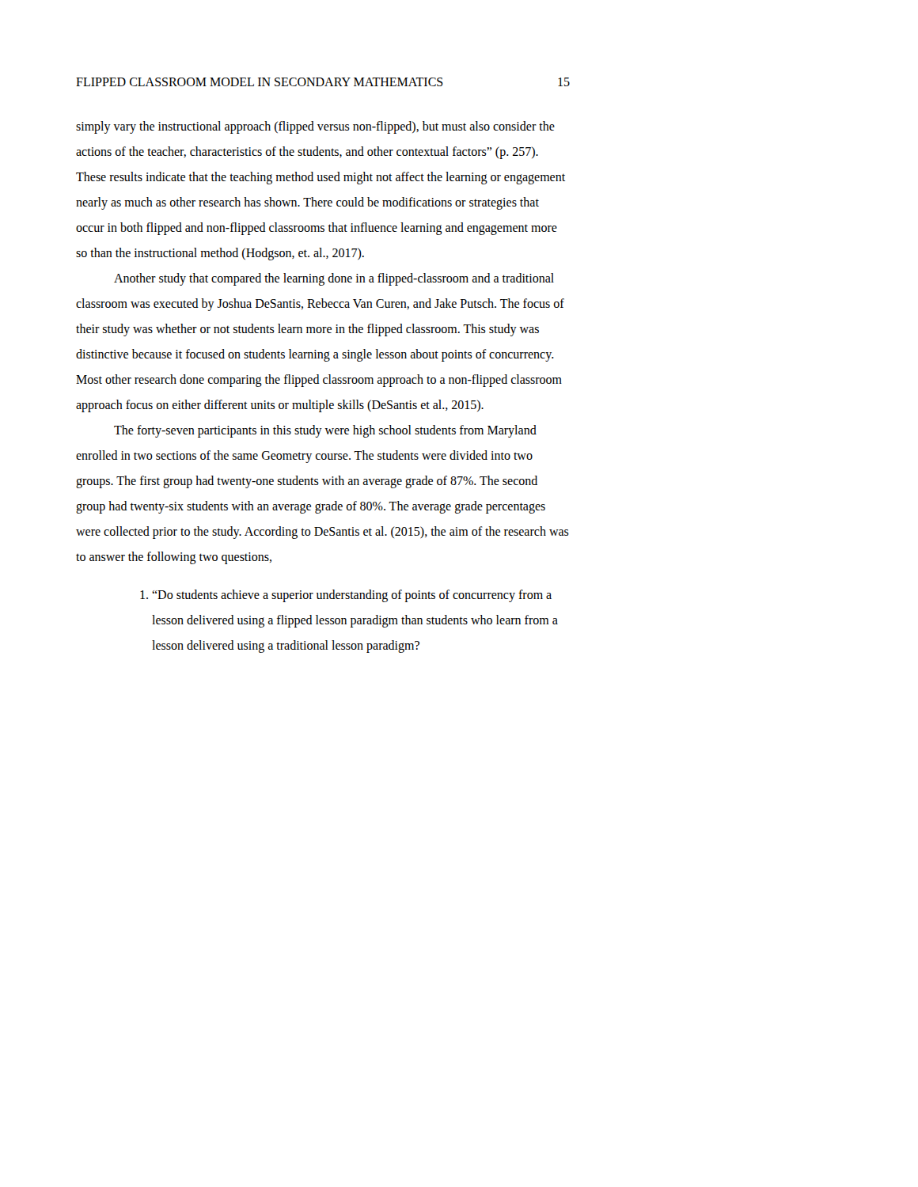Flipped Classroom Model in Secondary Mathematics 15
simply vary the instructional approach (flipped versus non-flipped), but must also consider the actions of the teacher, characteristics of the students, and other contextual factors” (p. 257). These results indicate that the teaching method used might not affect the learning or engagement nearly as much as other research has shown. There could be modifications or strategies that occur in both flipped and non-flipped classrooms that influence learning and engagement more so than the instructional method (Hodgson, et. al., 2017).
Another study that compared the learning done in a flipped-classroom and a traditional classroom was executed by Joshua DeSantis, Rebecca Van Curen, and Jake Putsch. The focus of their study was whether or not students learn more in the flipped classroom. This study was distinctive because it focused on students learning a single lesson about points of concurrency. Most other research done comparing the flipped classroom approach to a non-flipped classroom approach focus on either different units or multiple skills (DeSantis et al., 2015).
The forty-seven participants in this study were high school students from Maryland enrolled in two sections of the same Geometry course. The students were divided into two groups. The first group had twenty-one students with an average grade of 87%. The second group had twenty-six students with an average grade of 80%. The average grade percentages were collected prior to the study. According to DeSantis et al. (2015), the aim of the research was to answer the following two questions,
“Do students achieve a superior understanding of points of concurrency from a lesson delivered using a flipped lesson paradigm than students who learn from a lesson delivered using a traditional lesson paradigm?